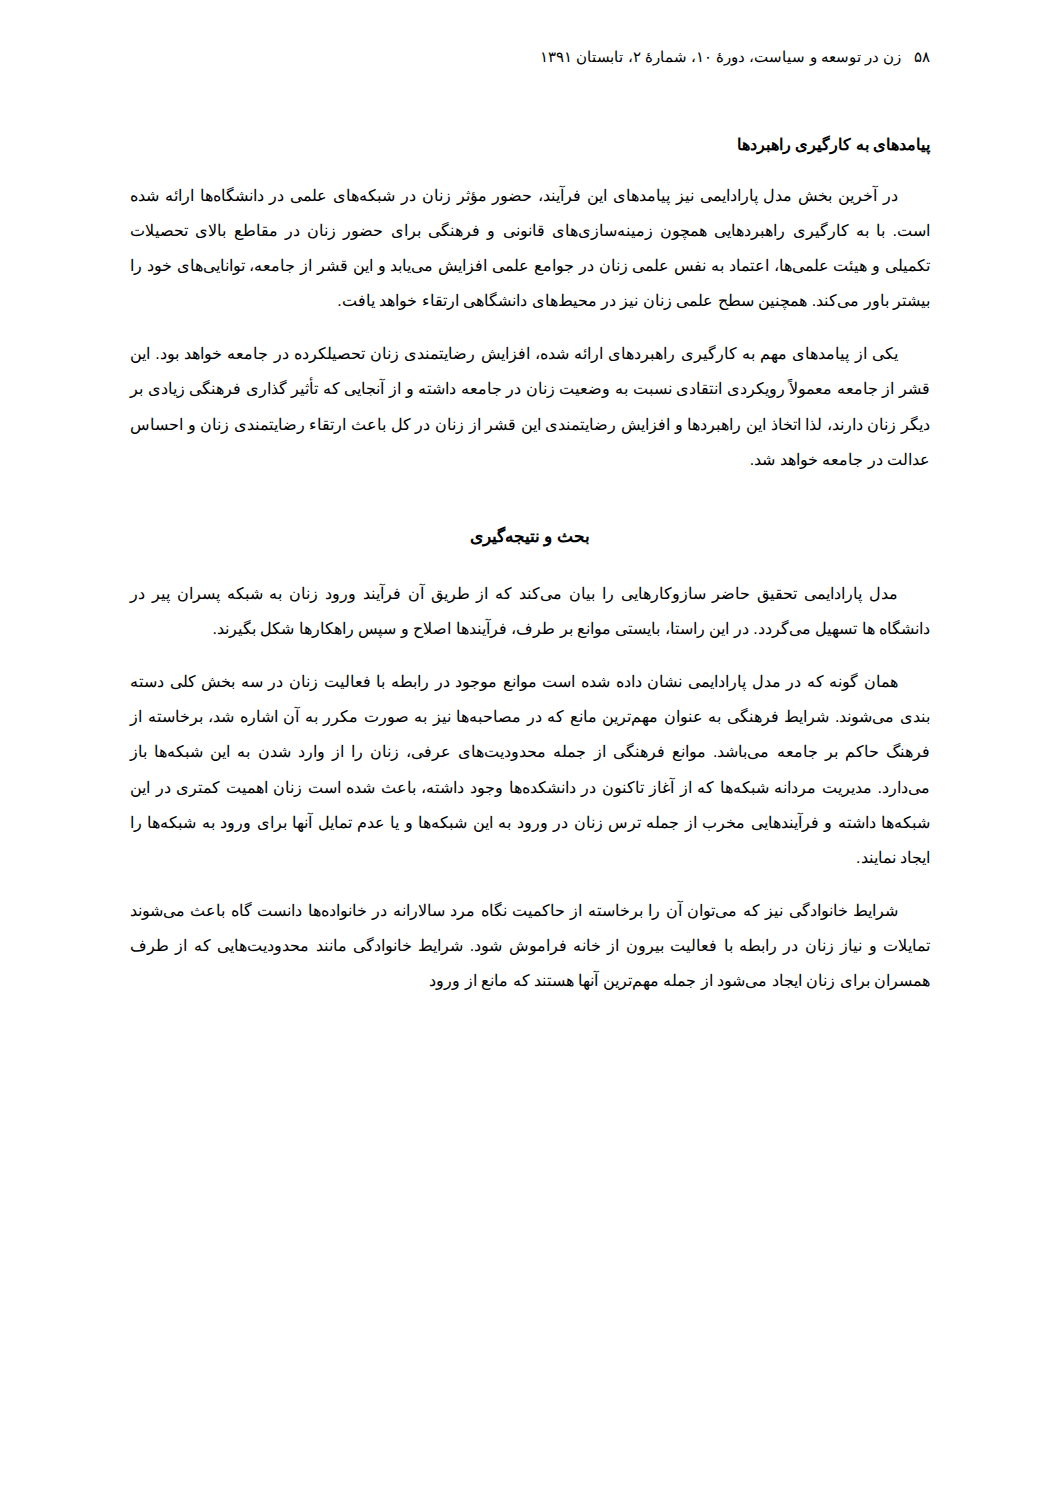۵۸ زن در توسعه و سیاست، دورهٔ ۱۰، شمارهٔ ۲، تابستان ۱۳۹۱
پیامدهای به کارگیری راهبردها
در آخرین بخش مدل پارادایمی نیز پیامدهای این فرآیند، حضور مؤثر زنان در شبکه‌های علمی در دانشگاه‌ها ارائه شده است. با به کارگیری راهبردهایی همچون زمینه‌سازی‌های قانونی و فرهنگی برای حضور زنان در مقاطع بالای تحصیلات تکمیلی و هیئت علمی‌ها، اعتماد به نفس علمی زنان در جوامع علمی افزایش می‌یابد و این قشر از جامعه، توانایی‌های خود را بیشتر باور می‌کند. همچنین سطح علمی زنان نیز در محیط‌های دانشگاهی ارتقاء خواهد یافت.
یکی از پیامدهای مهم به کارگیری راهبردهای ارائه شده، افزایش رضایتمندی زنان تحصیلکرده در جامعه خواهد بود. این قشر از جامعه معمولاً رویکردی انتقادی نسبت به وضعیت زنان در جامعه داشته و از آنجایی که تأثیر گذاری فرهنگی زیادی بر دیگر زنان دارند، لذا اتخاذ این راهبردها و افزایش رضایتمندی این قشر از زنان در کل باعث ارتقاء رضایتمندی زنان و احساس عدالت در جامعه خواهد شد.
بحث و نتیجه‌گیری
مدل پارادایمی تحقیق حاضر سازوکارهایی را بیان می‌کند که از طریق آن فرآیند ورود زنان به شبکه پسران پیر در دانشگاه ها تسهیل می‌گردد. در این راستا، بایستی موانع بر طرف، فرآیندها اصلاح و سپس راهکارها شکل بگیرند.
همان گونه که در مدل پارادایمی نشان داده شده است موانع موجود در رابطه با فعالیت زنان در سه بخش کلی دسته بندی می‌شوند. شرایط فرهنگی به عنوان مهم‌ترین مانع که در مصاحبه‌ها نیز به صورت مکرر به آن اشاره شد، برخاسته از فرهنگ حاکم بر جامعه می‌باشد. موانع فرهنگی از جمله محدودیت‌های عرفی، زنان را از وارد شدن به این شبکه‌ها باز می‌دارد. مدیریت مردانه شبکه‌ها که از آغاز تاکنون در دانشکده‌ها وجود داشته، باعث شده است زنان اهمیت کمتری در این شبکه‌ها داشته و فرآیندهایی مخرب از جمله ترس زنان در ورود به این شبکه‌ها و یا عدم تمایل آنها برای ورود به شبکه‌ها را ایجاد نمایند.
شرایط خانوادگی نیز که می‌توان آن را برخاسته از حاکمیت نگاه مرد سالارانه در خانواده‌ها دانست گاه باعث می‌شوند تمایلات و نیاز زنان در رابطه با فعالیت بیرون از خانه فراموش شود. شرایط خانوادگی مانند محدودیت‌هایی که از طرف همسران برای زنان ایجاد می‌شود از جمله مهم‌ترین آنها هستند که مانع از ورود